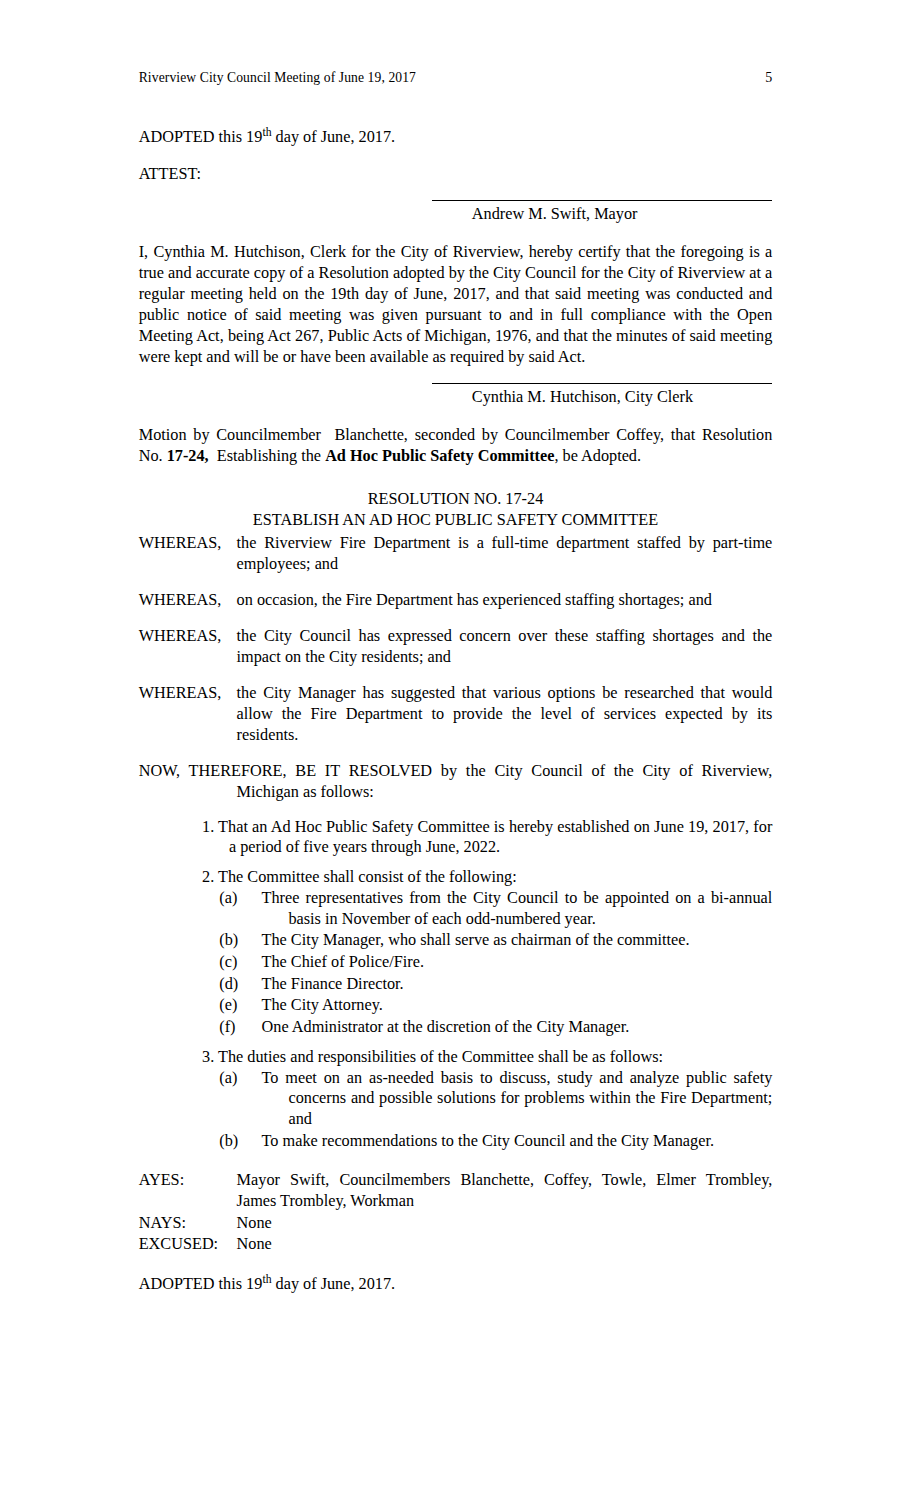Riverview City Council Meeting of June 19, 2017
5
ADOPTED this 19th day of June, 2017.
ATTEST:
Andrew M. Swift, Mayor
I, Cynthia M. Hutchison, Clerk for the City of Riverview, hereby certify that the foregoing is a true and accurate copy of a Resolution adopted by the City Council for the City of Riverview at a regular meeting held on the 19th day of June, 2017, and that said meeting was conducted and public notice of said meeting was given pursuant to and in full compliance with the Open Meeting Act, being Act 267, Public Acts of Michigan, 1976, and that the minutes of said meeting were kept and will be or have been available as required by said Act.
Cynthia M. Hutchison, City Clerk
Motion by Councilmember Blanchette, seconded by Councilmember Coffey, that Resolution No. 17-24, Establishing the Ad Hoc Public Safety Committee, be Adopted.
RESOLUTION NO. 17-24
ESTABLISH AN AD HOC PUBLIC SAFETY COMMITTEE
WHEREAS,
the Riverview Fire Department is a full-time department staffed by part-time employees; and
WHEREAS,
on occasion, the Fire Department has experienced staffing shortages; and
WHEREAS,
the City Council has expressed concern over these staffing shortages and the impact on the City residents; and
WHEREAS,
the City Manager has suggested that various options be researched that would allow the Fire Department to provide the level of services expected by its residents.
NOW, THEREFORE, BE IT RESOLVED by the City Council of the City of Riverview, Michigan as follows:
1. That an Ad Hoc Public Safety Committee is hereby established on June 19, 2017, for a period of five years through June, 2022.
2. The Committee shall consist of the following:
(a)
Three representatives from the City Council to be appointed on a bi-annual basis in November of each odd-numbered year.
(b)
The City Manager, who shall serve as chairman of the committee.
(c)
The Chief of Police/Fire.
(d)
The Finance Director.
(e)
The City Attorney.
(f)
One Administrator at the discretion of the City Manager.
3. The duties and responsibilities of the Committee shall be as follows:
(a)
To meet on an as-needed basis to discuss, study and analyze public safety concerns and possible solutions for problems within the Fire Department; and
(b)
To make recommendations to the City Council and the City Manager.
AYES:
Mayor Swift, Councilmembers Blanchette, Coffey, Towle, Elmer Trombley, James Trombley, Workman
NAYS:
None
EXCUSED:
None
ADOPTED this 19th day of June, 2017.